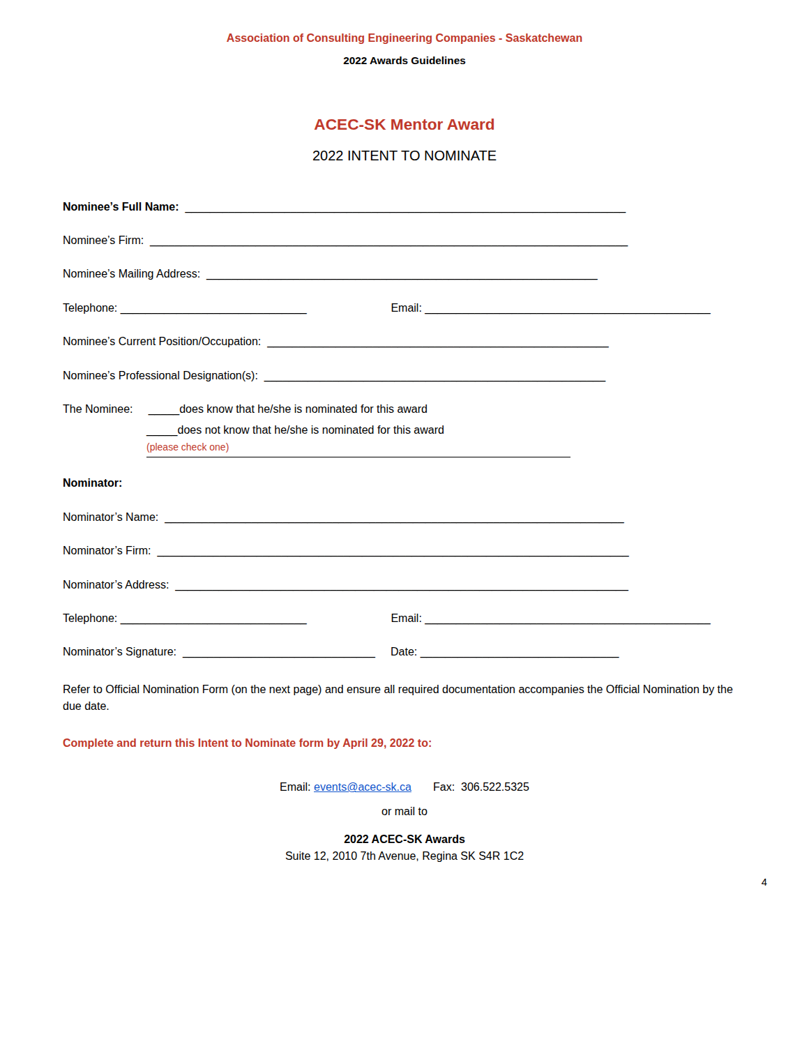Association of Consulting Engineering Companies - Saskatchewan
2022 Awards Guidelines
ACEC-SK Mentor Award
2022 INTENT TO NOMINATE
Nominee’s Full Name: _______________________________________________________________________
Nominee’s Firm: _____________________________________________________________________________
Nominee’s Mailing Address: _______________________________________________________________
Telephone: ______________________________
Email: ______________________________________________
Nominee’s Current Position/Occupation: _______________________________________________________
Nominee’s Professional Designation(s): _______________________________________________________
The Nominee: _____does know that he/she is nominated for this award
_____does not know that he/she is nominated for this award
(please check one)
Nominator:
Nominator’s Name: __________________________________________________________________________
Nominator’s Firm: ____________________________________________________________________________
Nominator’s Address: _________________________________________________________________________
Telephone: ______________________________
Email: ______________________________________________
Nominator’s Signature: _______________________________ Date: ________________________________
Refer to Official Nomination Form (on the next page) and ensure all required documentation accompanies the Official Nomination by the due date.
Complete and return this Intent to Nominate form by April 29, 2022 to:
Email: events@acec-sk.ca Fax: 306.522.5325
or mail to
2022 ACEC-SK Awards
Suite 12, 2010 7th Avenue, Regina SK S4R 1C2
4